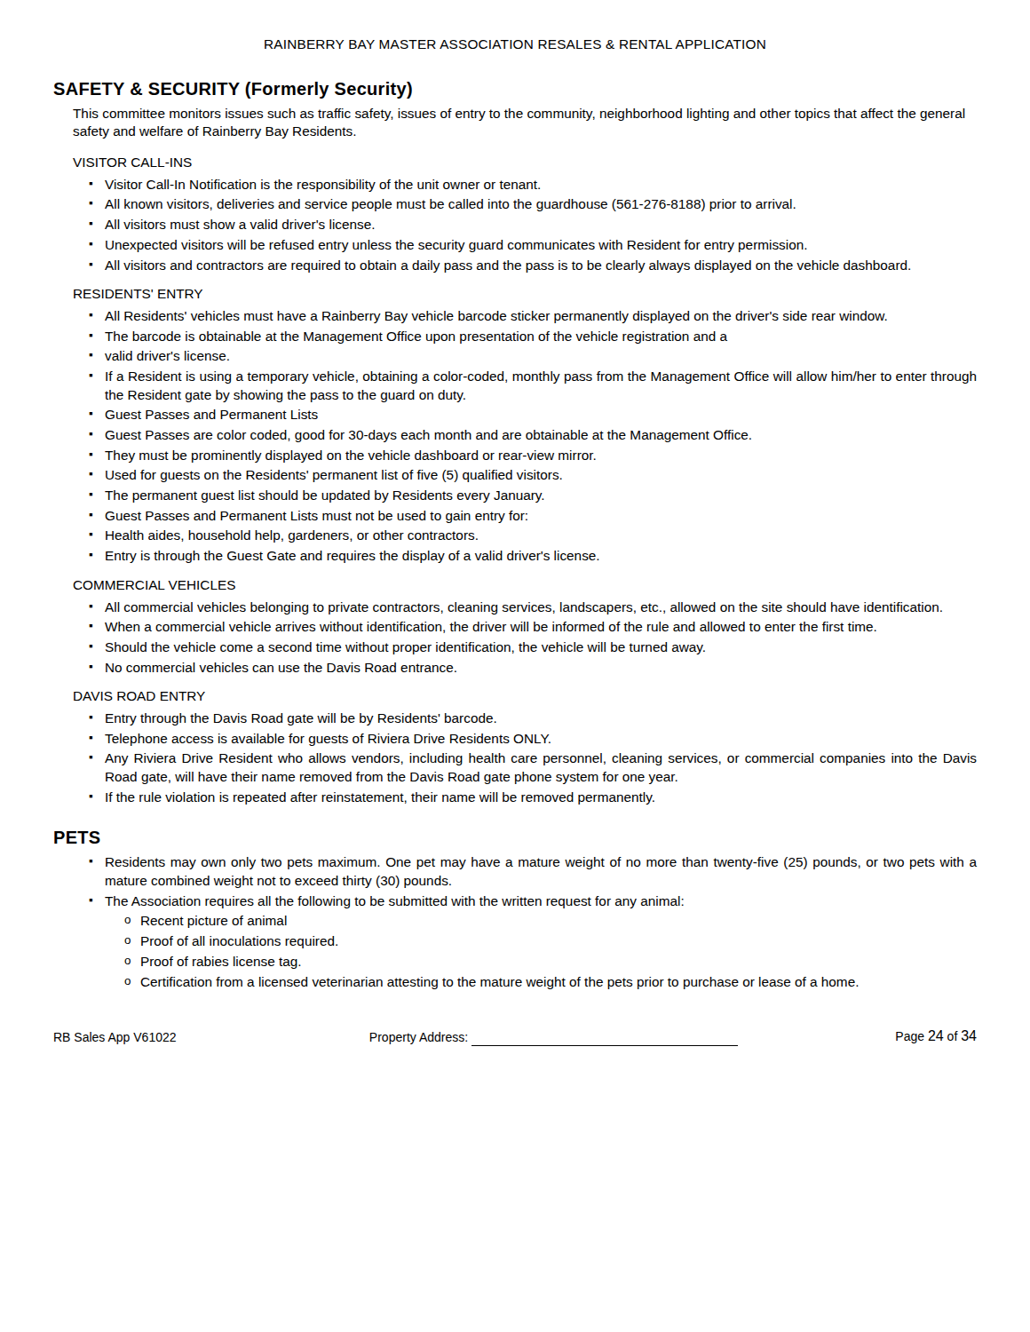RAINBERRY BAY MASTER ASSOCIATION RESALES & RENTAL APPLICATION
SAFETY & SECURITY (Formerly Security)
This committee monitors issues such as traffic safety, issues of entry to the community, neighborhood lighting and other topics that affect the general safety and welfare of Rainberry Bay Residents.
VISITOR CALL-INS
Visitor Call-In Notification is the responsibility of the unit owner or tenant.
All known visitors, deliveries and service people must be called into the guardhouse (561-276-8188) prior to arrival.
All visitors must show a valid driver's license.
Unexpected visitors will be refused entry unless the security guard communicates with Resident for entry permission.
All visitors and contractors are required to obtain a daily pass and the pass is to be clearly always displayed on the vehicle dashboard.
RESIDENTS' ENTRY
All Residents' vehicles must have a Rainberry Bay vehicle barcode sticker permanently displayed on the driver's side rear window.
The barcode is obtainable at the Management Office upon presentation of the vehicle registration and a
valid driver's license.
If a Resident is using a temporary vehicle, obtaining a color-coded, monthly pass from the Management Office will allow him/her to enter through the Resident gate by showing the pass to the guard on duty.
Guest Passes and Permanent Lists
Guest Passes are color coded, good for 30-days each month and are obtainable at the Management Office.
They must be prominently displayed on the vehicle dashboard or rear-view mirror.
Used for guests on the Residents' permanent list of five (5) qualified visitors.
The permanent guest list should be updated by Residents every January.
Guest Passes and Permanent Lists must not be used to gain entry for:
Health aides, household help, gardeners, or other contractors.
Entry is through the Guest Gate and requires the display of a valid driver's license.
COMMERCIAL VEHICLES
All commercial vehicles belonging to private contractors, cleaning services, landscapers, etc., allowed on the site should have identification.
When a commercial vehicle arrives without identification, the driver will be informed of the rule and allowed to enter the first time.
Should the vehicle come a second time without proper identification, the vehicle will be turned away.
No commercial vehicles can use the Davis Road entrance.
DAVIS ROAD ENTRY
Entry through the Davis Road gate will be by Residents' barcode.
Telephone access is available for guests of Riviera Drive Residents ONLY.
Any Riviera Drive Resident who allows vendors, including health care personnel, cleaning services, or commercial companies into the Davis Road gate, will have their name removed from the Davis Road gate phone system for one year.
If the rule violation is repeated after reinstatement, their name will be removed permanently.
PETS
Residents may own only two pets maximum. One pet may have a mature weight of no more than twenty-five (25) pounds, or two pets with a mature combined weight not to exceed thirty (30) pounds.
The Association requires all the following to be submitted with the written request for any animal:
Recent picture of animal
Proof of all inoculations required.
Proof of rabies license tag.
Certification from a licensed veterinarian attesting to the mature weight of the pets prior to purchase or lease of a home.
RB Sales App V61022
Property Address:
Page 24 of 34